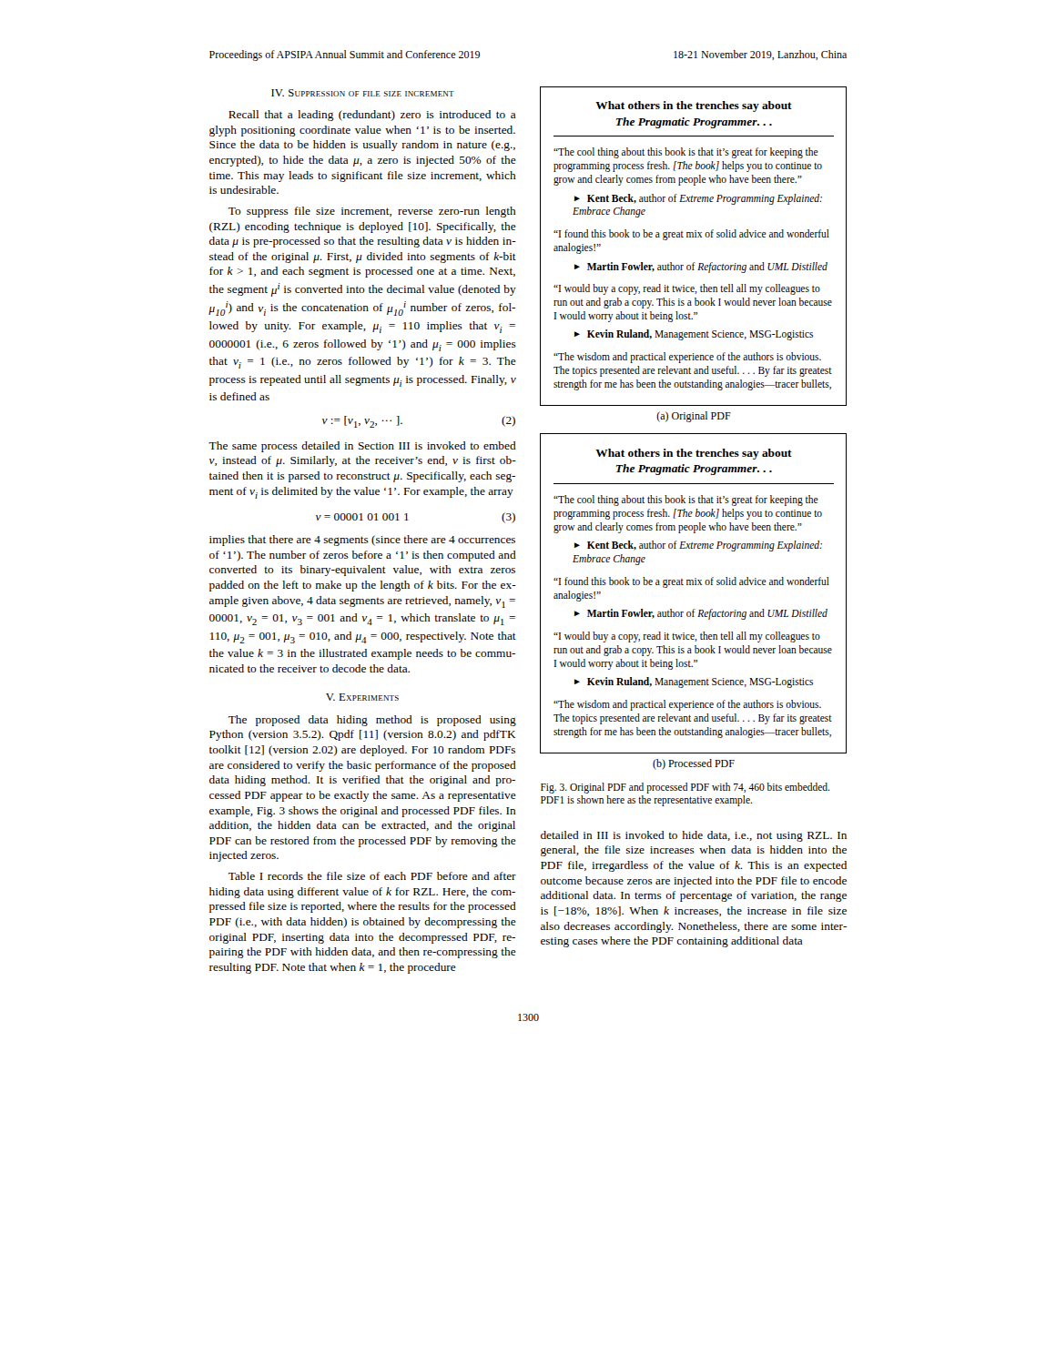Proceedings of APSIPA Annual Summit and Conference 2019
18-21 November 2019, Lanzhou, China
IV. Suppression of file size increment
Recall that a leading (redundant) zero is introduced to a glyph positioning coordinate value when ‘1’ is to be inserted. Since the data to be hidden is usually random in nature (e.g., encrypted), to hide the data μ, a zero is injected 50% of the time. This may leads to significant file size increment, which is undesirable.
To suppress file size increment, reverse zero-run length (RZL) encoding technique is deployed [10]. Specifically, the data μ is pre-processed so that the resulting data ν is hidden instead of the original μ. First, μ divided into segments of k-bit for k > 1, and each segment is processed one at a time. Next, the segment μi is converted into the decimal value (denoted by μ10i) and νi is the concatenation of μ10i number of zeros, followed by unity. For example, μi = 110 implies that νi = 0000001 (i.e., 6 zeros followed by ‘1’) and μi = 000 implies that νi = 1 (i.e., no zeros followed by ‘1’) for k = 3. The process is repeated until all segments μi is processed. Finally, ν is defined as
ν := [ν1, ν2, ··· ]. (2)
The same process detailed in Section III is invoked to embed ν, instead of μ. Similarly, at the receiver’s end, ν is first obtained then it is parsed to reconstruct μ. Specifically, each segment of νi is delimited by the value ‘1’. For example, the array
ν = 00001 01 001 1 (3)
implies that there are 4 segments (since there are 4 occurrences of ‘1’). The number of zeros before a ‘1’ is then computed and converted to its binary-equivalent value, with extra zeros padded on the left to make up the length of k bits. For the example given above, 4 data segments are retrieved, namely, ν1 = 00001, ν2 = 01, ν3 = 001 and ν4 = 1, which translate to μ1 = 110, μ2 = 001, μ3 = 010, and μ4 = 000, respectively. Note that the value k = 3 in the illustrated example needs to be communicated to the receiver to decode the data.
V. Experiments
The proposed data hiding method is proposed using Python (version 3.5.2). Qpdf [11] (version 8.0.2) and pdfTK toolkit [12] (version 2.02) are deployed. For 10 random PDFs are considered to verify the basic performance of the proposed data hiding method. It is verified that the original and processed PDF appear to be exactly the same. As a representative example, Fig. 3 shows the original and processed PDF files. In addition, the hidden data can be extracted, and the original PDF can be restored from the processed PDF by removing the injected zeros.
Table I records the file size of each PDF before and after hiding data using different value of k for RZL. Here, the compressed file size is reported, where the results for the processed PDF (i.e., with data hidden) is obtained by decompressing the original PDF, inserting data into the decompressed PDF, repairing the PDF with hidden data, and then re-compressing the resulting PDF. Note that when k = 1, the procedure
What others in the trenches say about
The Pragmatic Programmer. . .
“The cool thing about this book is that it’s great for keeping the programming process fresh. [The book] helps you to continue to grow and clearly comes from people who have been there.”
► Kent Beck, author of Extreme Programming Explained: Embrace Change
“I found this book to be a great mix of solid advice and wonderful analogies!”
► Martin Fowler, author of Refactoring and UML Distilled
“I would buy a copy, read it twice, then tell all my colleagues to run out and grab a copy. This is a book I would never loan because I would worry about it being lost.”
► Kevin Ruland, Management Science, MSG-Logistics
“The wisdom and practical experience of the authors is obvious. The topics presented are relevant and useful. . . . By far its greatest strength for me has been the outstanding analogies—tracer bullets,
(a) Original PDF
What others in the trenches say about
The Pragmatic Programmer. . .
“The cool thing about this book is that it’s great for keeping the programming process fresh. [The book] helps you to continue to grow and clearly comes from people who have been there.”
► Kent Beck, author of Extreme Programming Explained: Embrace Change
“I found this book to be a great mix of solid advice and wonderful analogies!”
► Martin Fowler, author of Refactoring and UML Distilled
“I would buy a copy, read it twice, then tell all my colleagues to run out and grab a copy. This is a book I would never loan because I would worry about it being lost.”
► Kevin Ruland, Management Science, MSG-Logistics
“The wisdom and practical experience of the authors is obvious. The topics presented are relevant and useful. . . . By far its greatest strength for me has been the outstanding analogies—tracer bullets,
(b) Processed PDF
Fig. 3. Original PDF and processed PDF with 74, 460 bits embedded. PDF1 is shown here as the representative example.
detailed in III is invoked to hide data, i.e., not using RZL. In general, the file size increases when data is hidden into the PDF file, irregardless of the value of k. This is an expected outcome because zeros are injected into the PDF file to encode additional data. In terms of percentage of variation, the range is [−18%, 18%]. When k increases, the increase in file size also decreases accordingly. Nonetheless, there are some interesting cases where the PDF containing additional data
1300